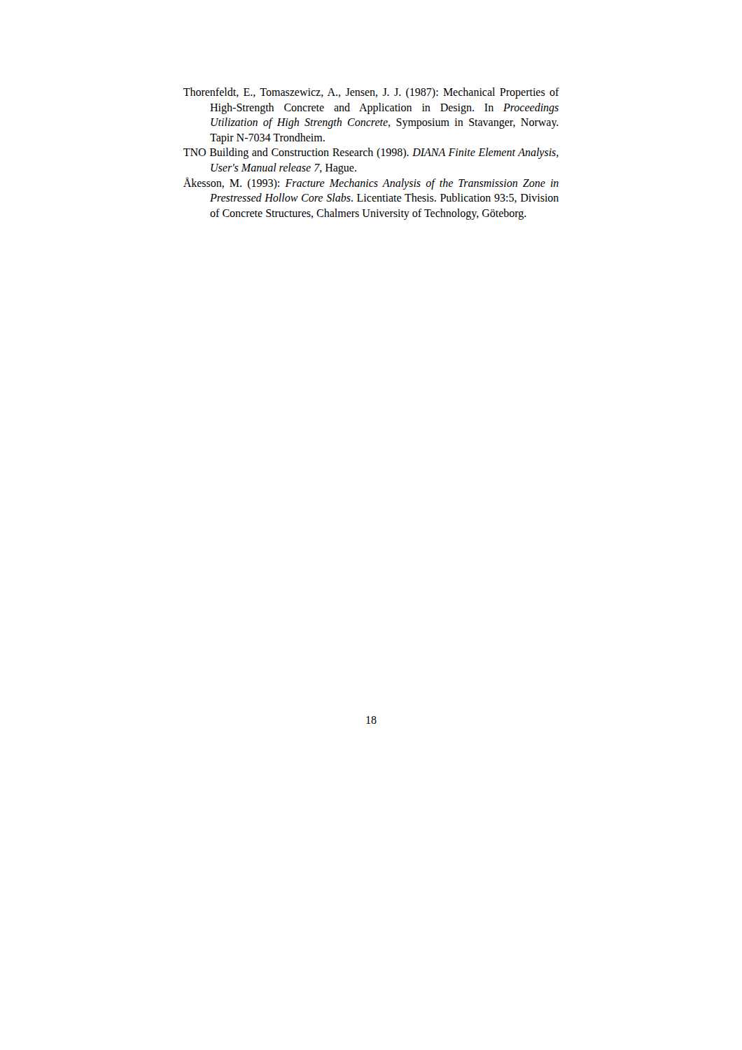Thorenfeldt, E., Tomaszewicz, A., Jensen, J. J. (1987): Mechanical Properties of High-Strength Concrete and Application in Design. In Proceedings Utilization of High Strength Concrete, Symposium in Stavanger, Norway. Tapir N-7034 Trondheim.
TNO Building and Construction Research (1998). DIANA Finite Element Analysis, User's Manual release 7, Hague.
Åkesson, M. (1993): Fracture Mechanics Analysis of the Transmission Zone in Prestressed Hollow Core Slabs. Licentiate Thesis. Publication 93:5, Division of Concrete Structures, Chalmers University of Technology, Göteborg.
18